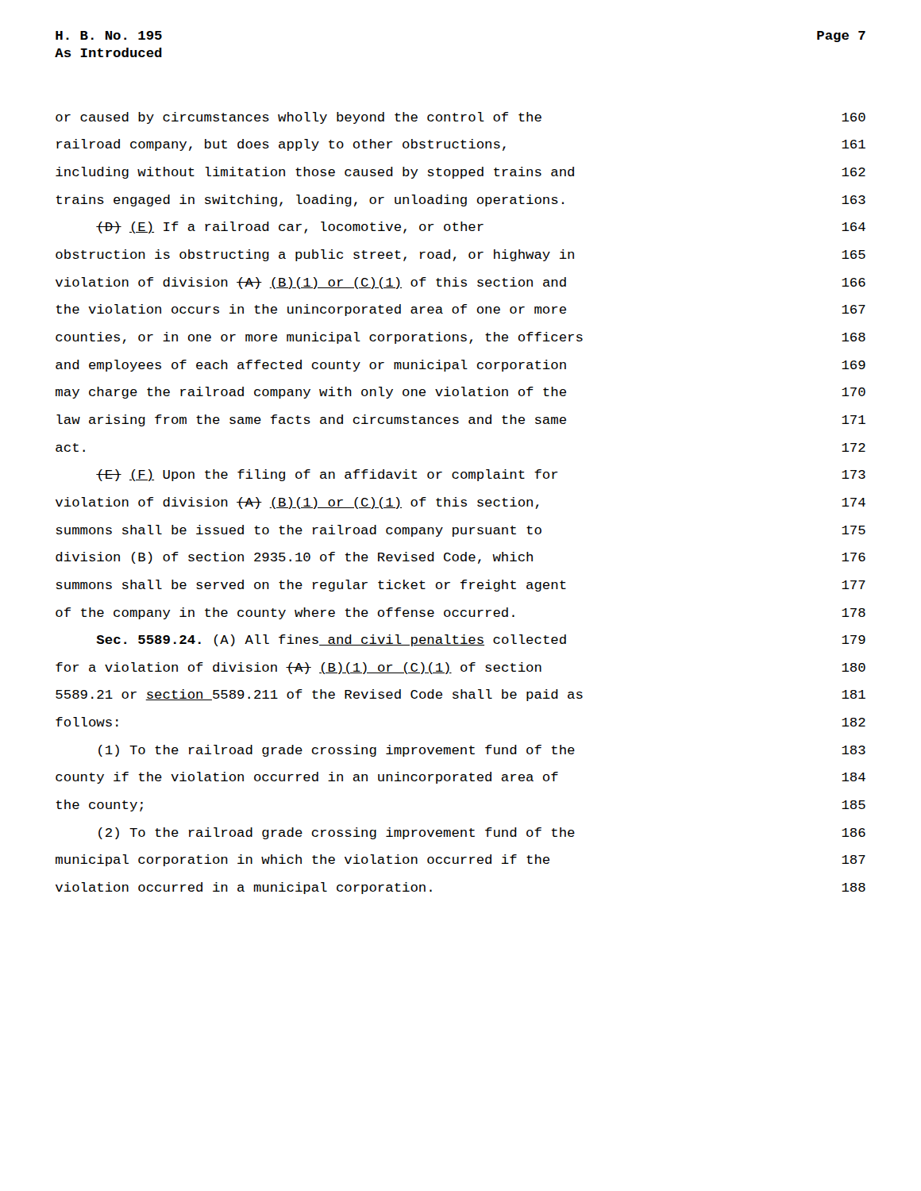H. B. No. 195
As Introduced Page 7
or caused by circumstances wholly beyond the control of the160
railroad company, but does apply to other obstructions,161
including without limitation those caused by stopped trains and162
trains engaged in switching, loading, or unloading operations.163
(D) (E) If a railroad car, locomotive, or other164
obstruction is obstructing a public street, road, or highway in165
violation of division (A) (B)(1) or (C)(1) of this section and166
the violation occurs in the unincorporated area of one or more167
counties, or in one or more municipal corporations, the officers168
and employees of each affected county or municipal corporation169
may charge the railroad company with only one violation of the170
law arising from the same facts and circumstances and the same171
act.172
(E) (F) Upon the filing of an affidavit or complaint for173
violation of division (A) (B)(1) or (C)(1) of this section,174
summons shall be issued to the railroad company pursuant to175
division (B) of section 2935.10 of the Revised Code, which176
summons shall be served on the regular ticket or freight agent177
of the company in the county where the offense occurred.178
Sec. 5589.24. (A) All fines and civil penalties collected179
for a violation of division (A) (B)(1) or (C)(1) of section180
5589.21 or section 5589.211 of the Revised Code shall be paid as181
follows:182
(1) To the railroad grade crossing improvement fund of the183
county if the violation occurred in an unincorporated area of184
the county;185
(2) To the railroad grade crossing improvement fund of the186
municipal corporation in which the violation occurred if the187
violation occurred in a municipal corporation.188